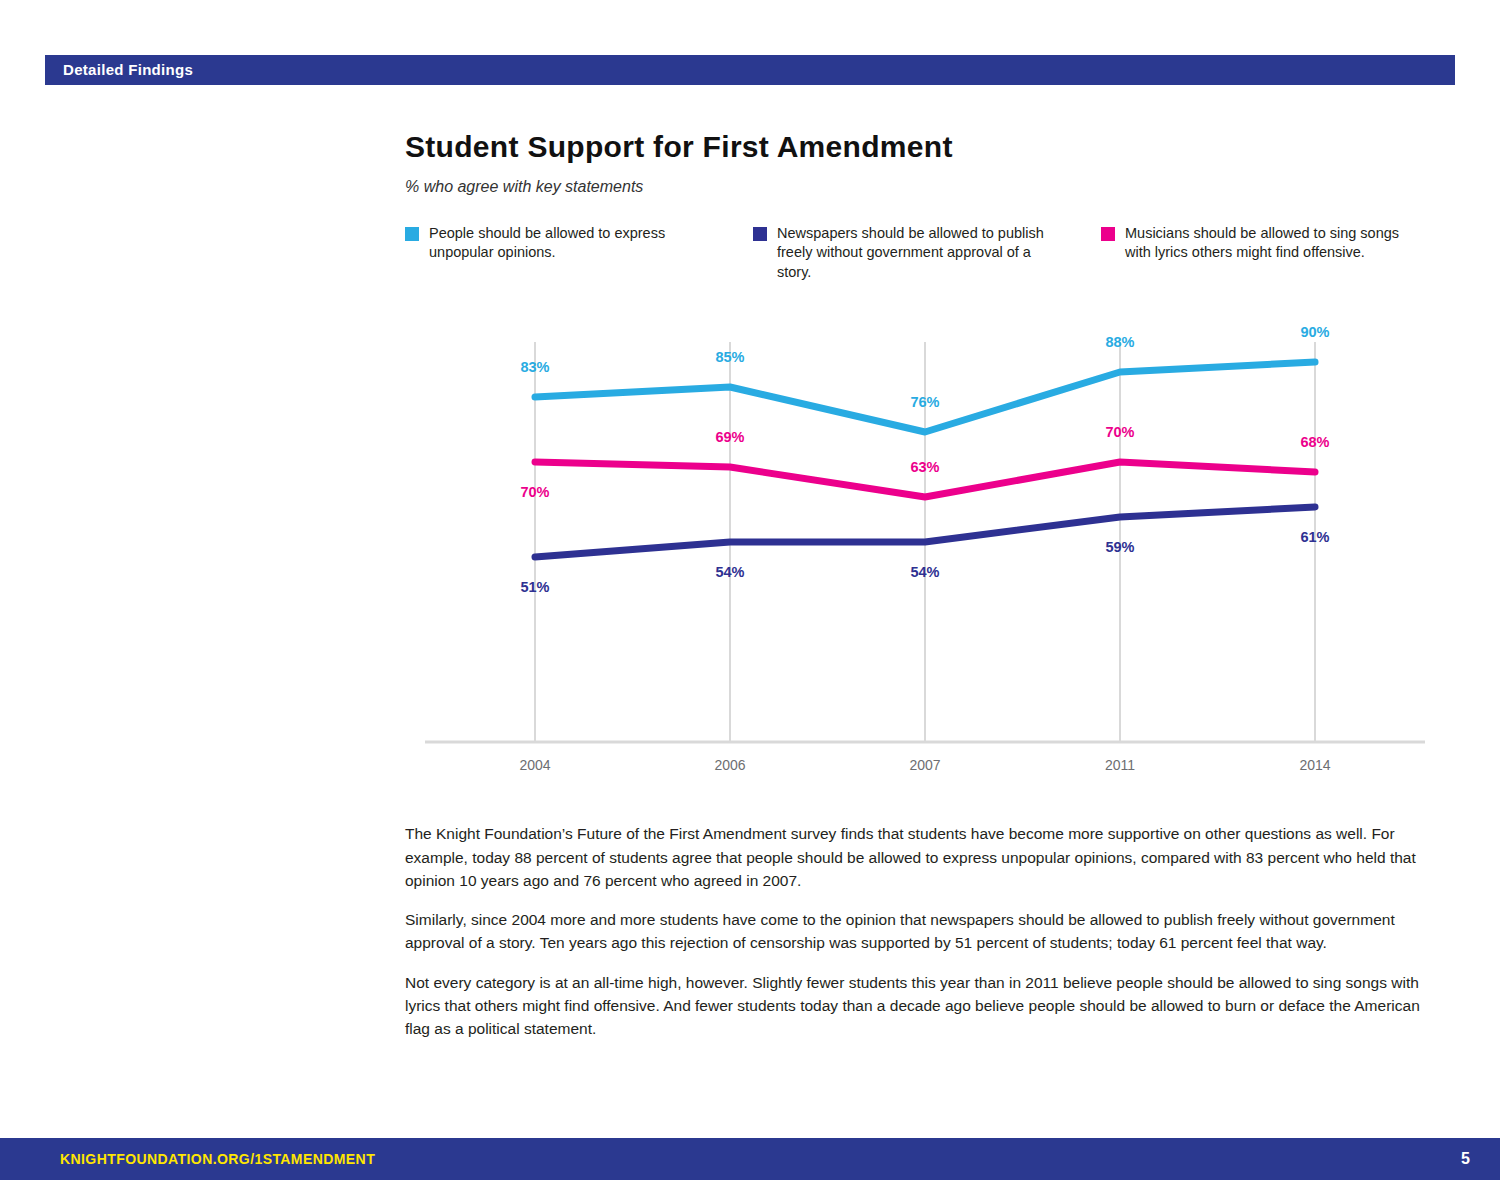Detailed Findings
Student Support for First Amendment
% who agree with key statements
People should be allowed to express unpopular opinions.
Newspapers should be allowed to publish freely without government approval of a story.
Musicians should be allowed to sing songs with lyrics others might find offensive.
83% 85% 76% 88% 90% 70% 69% 63% 70% 68% 51% 54% 54% 59% 61% 2004 2006 2007 2011 2014
The Knight Foundation’s Future of the First Amendment survey finds that students have become more supportive on other questions as well. For example, today 88 percent of students agree that people should be allowed to express unpopular opinions, compared with 83 percent who held that opinion 10 years ago and 76 percent who agreed in 2007.
Similarly, since 2004 more and more students have come to the opinion that newspapers should be allowed to publish freely without government approval of a story. Ten years ago this rejection of censorship was supported by 51 percent of students; today 61 percent feel that way.
Not every category is at an all-time high, however. Slightly fewer students this year than in 2011 believe people should be allowed to sing songs with lyrics that others might find offensive. And fewer students today than a decade ago believe people should be allowed to burn or deface the American flag as a political statement.
KNIGHTFOUNDATION.ORG/1STAMENDMENT 5